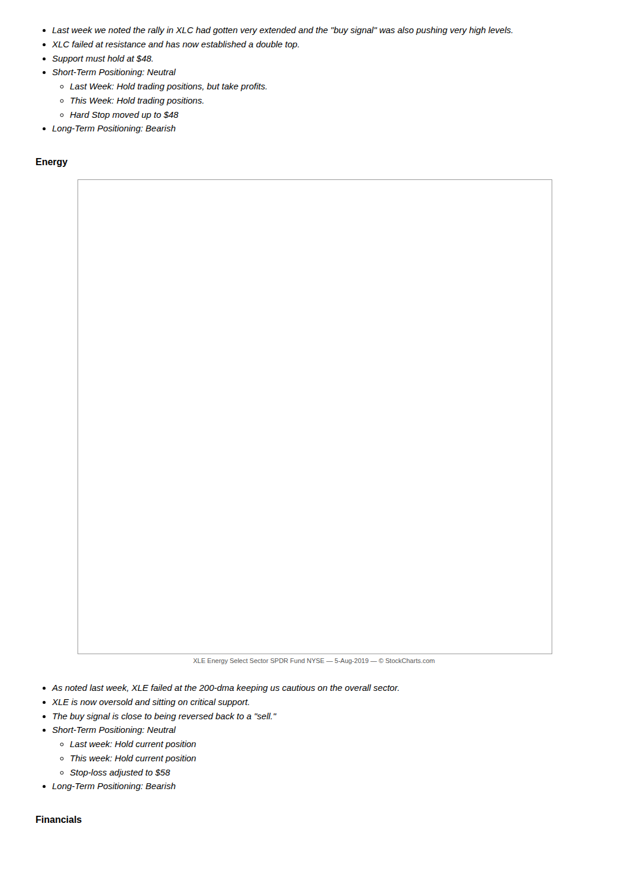Last week we noted the rally in XLC had gotten very extended and the "buy signal" was also pushing very high levels.
XLC failed at resistance and has now established a double top.
Support must hold at $48.
Short-Term Positioning: Neutral
Last Week: Hold trading positions, but take profits.
This Week: Hold trading positions.
Hard Stop moved up to $48
Long-Term Positioning: Bearish
Energy
XLE Energy Select Sector SPDR Fund NYSE — 5-Aug-2019 — © StockCharts.com
As noted last week, XLE failed at the 200-dma keeping us cautious on the overall sector.
XLE is now oversold and sitting on critical support.
The buy signal is close to being reversed back to a "sell."
Short-Term Positioning: Neutral
Last week: Hold current position
This week: Hold current position
Stop-loss adjusted to $58
Long-Term Positioning: Bearish
Financials